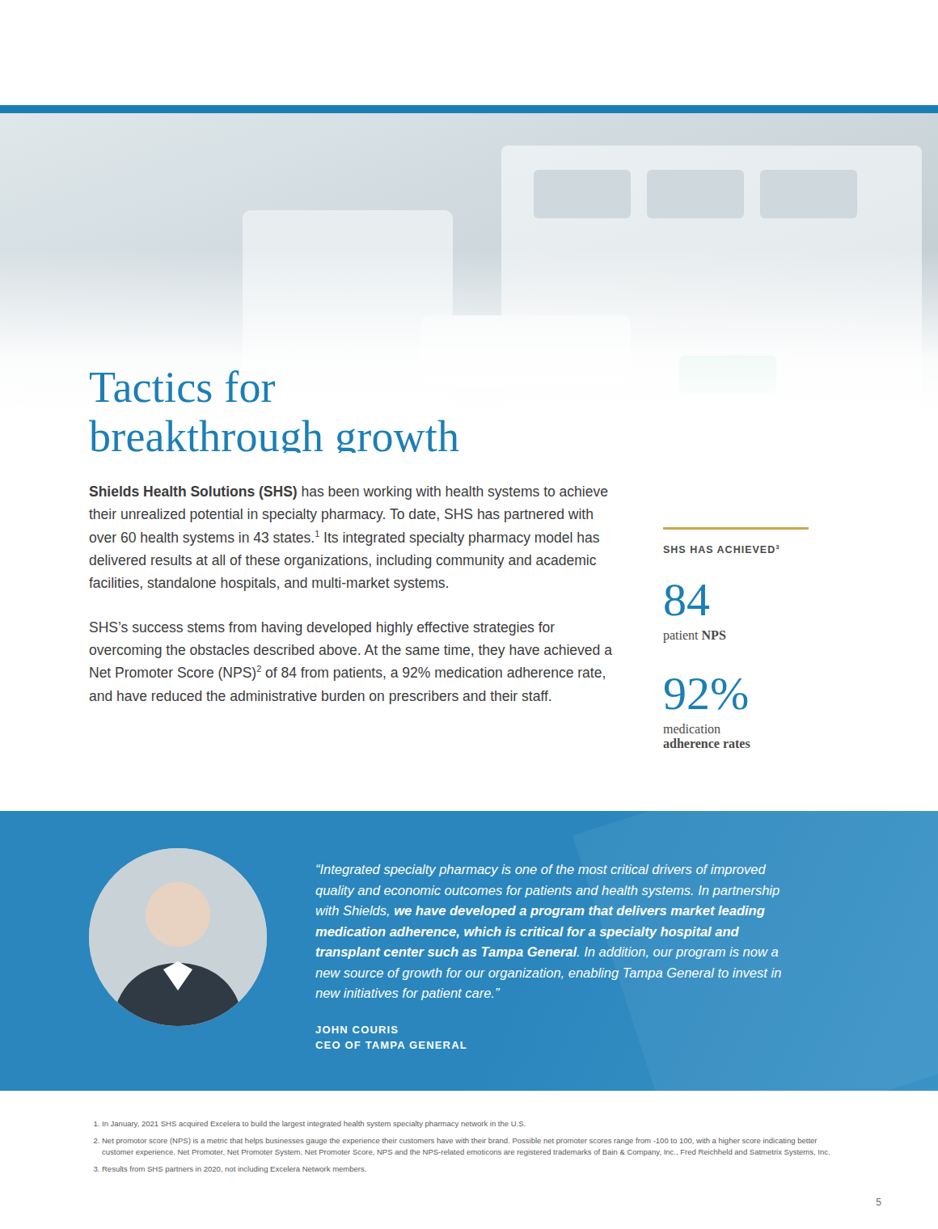Tactics for
breakthrough growth
Shields Health Solutions (SHS) has been working with health systems to achieve their unrealized potential in specialty pharmacy. To date, SHS has partnered with over 60 health systems in 43 states.1 Its integrated specialty pharmacy model has delivered results at all of these organizations, including community and academic facilities, standalone hospitals, and multi-market systems.
SHS’s success stems from having developed highly effective strategies for overcoming the obstacles described above. At the same time, they have achieved a Net Promoter Score (NPS)2 of 84 from patients, a 92% medication adherence rate, and have reduced the administrative burden on prescribers and their staff.
SHS HAS ACHIEVED3
84
patient NPS
92%
medication
adherence rates
“Integrated specialty pharmacy is one of the most critical drivers of improved quality and economic outcomes for patients and health systems. In partnership with Shields, we have developed a program that delivers market leading medication adherence, which is critical for a specialty hospital and transplant center such as Tampa General. In addition, our program is now a new source of growth for our organization, enabling Tampa General to invest in new initiatives for patient care.”
JOHN COURIS
CEO OF TAMPA GENERAL
In January, 2021 SHS acquired Excelera to build the largest integrated health system specialty pharmacy network in the U.S.
Net promotor score (NPS) is a metric that helps businesses gauge the experience their customers have with their brand. Possible net promoter scores range from -100 to 100, with a higher score indicating better customer experience. Net Promoter, Net Promoter System, Net Promoter Score, NPS and the NPS-related emoticons are registered trademarks of Bain & Company, Inc., Fred Reichheld and Satmetrix Systems, Inc.
Results from SHS partners in 2020, not including Excelera Network members.
5